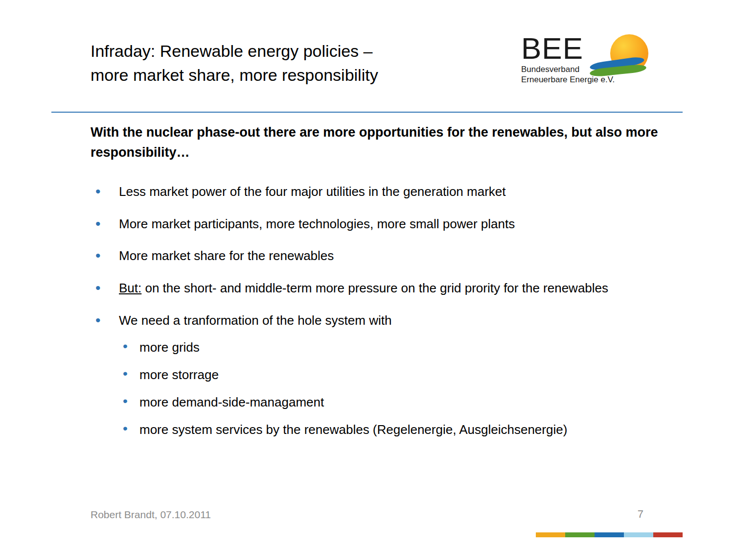Infraday: Renewable energy policies –
more market share, more responsibility
BEE
Bundesverband
Erneuerbare Energie e.V.
With the nuclear phase-out there are more opportunities for the renewables, but also more responsibility…
Less market power of the four major utilities in the generation market
More market participants, more technologies, more small power plants
More market share for the renewables
But: on the short- and middle-term more pressure on the grid prority for the renewables
We need a tranformation of the hole system with
more grids
more storrage
more demand-side-managament
more system services by the renewables (Regelenergie, Ausgleichsenergie)
Robert Brandt, 07.10.2011
7